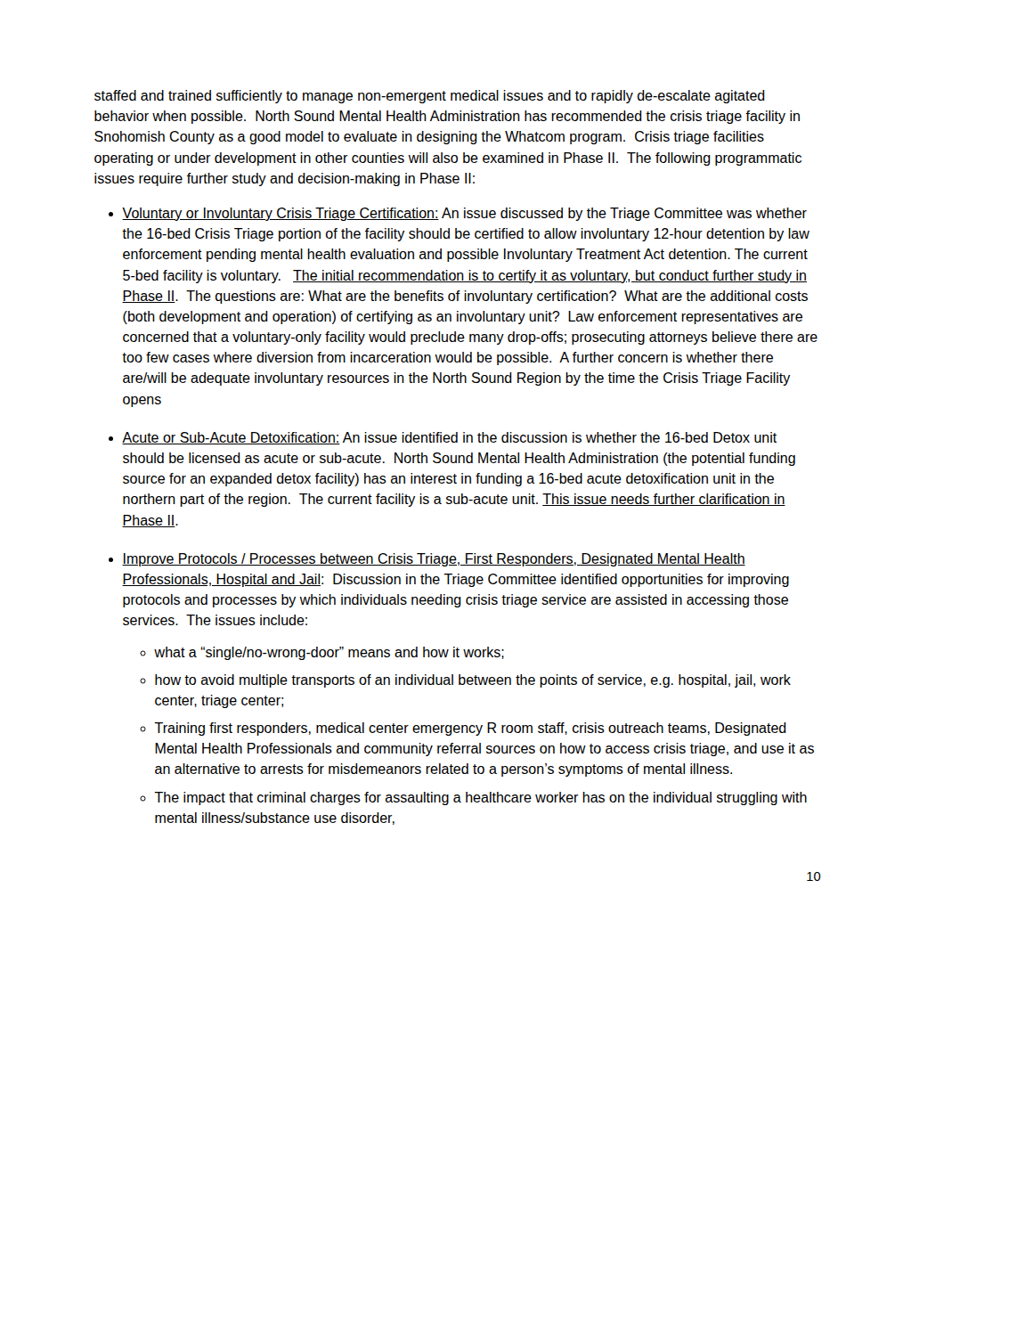staffed and trained sufficiently to manage non-emergent medical issues and to rapidly de-escalate agitated behavior when possible. North Sound Mental Health Administration has recommended the crisis triage facility in Snohomish County as a good model to evaluate in designing the Whatcom program. Crisis triage facilities operating or under development in other counties will also be examined in Phase II. The following programmatic issues require further study and decision-making in Phase II:
Voluntary or Involuntary Crisis Triage Certification: An issue discussed by the Triage Committee was whether the 16-bed Crisis Triage portion of the facility should be certified to allow involuntary 12-hour detention by law enforcement pending mental health evaluation and possible Involuntary Treatment Act detention. The current 5-bed facility is voluntary. The initial recommendation is to certify it as voluntary, but conduct further study in Phase II. The questions are: What are the benefits of involuntary certification? What are the additional costs (both development and operation) of certifying as an involuntary unit? Law enforcement representatives are concerned that a voluntary-only facility would preclude many drop-offs; prosecuting attorneys believe there are too few cases where diversion from incarceration would be possible. A further concern is whether there are/will be adequate involuntary resources in the North Sound Region by the time the Crisis Triage Facility opens
Acute or Sub-Acute Detoxification: An issue identified in the discussion is whether the 16-bed Detox unit should be licensed as acute or sub-acute. North Sound Mental Health Administration (the potential funding source for an expanded detox facility) has an interest in funding a 16-bed acute detoxification unit in the northern part of the region. The current facility is a sub-acute unit. This issue needs further clarification in Phase II.
Improve Protocols / Processes between Crisis Triage, First Responders, Designated Mental Health Professionals, Hospital and Jail: Discussion in the Triage Committee identified opportunities for improving protocols and processes by which individuals needing crisis triage service are assisted in accessing those services. The issues include:
what a “single/no-wrong-door” means and how it works;
how to avoid multiple transports of an individual between the points of service, e.g. hospital, jail, work center, triage center;
Training first responders, medical center emergency R room staff, crisis outreach teams, Designated Mental Health Professionals and community referral sources on how to access crisis triage, and use it as an alternative to arrests for misdemeanors related to a person’s symptoms of mental illness.
The impact that criminal charges for assaulting a healthcare worker has on the individual struggling with mental illness/substance use disorder,
10